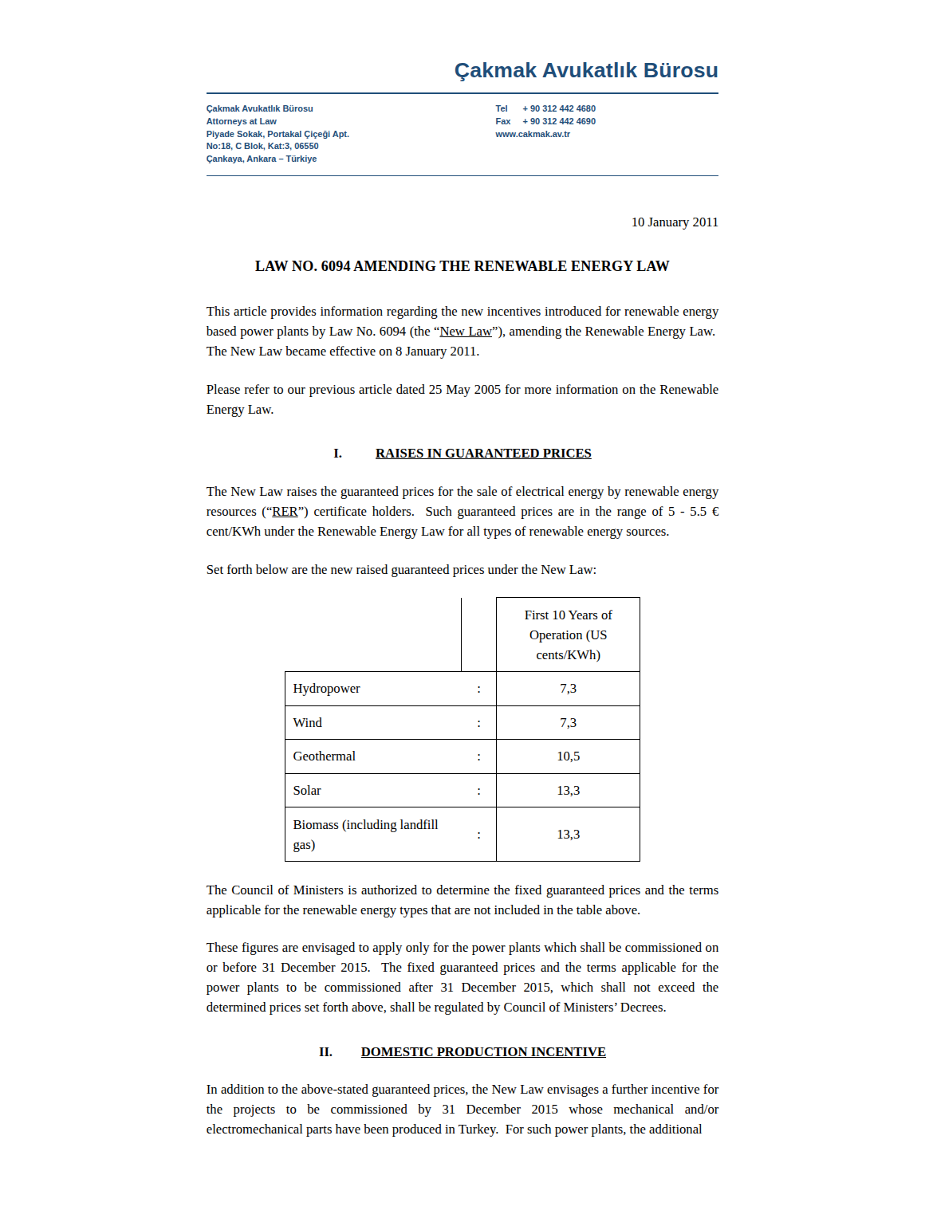Çakmak Avukatlık Bürosu
Çakmak Avukatlık Bürosu
Attorneys at Law
Piyade Sokak, Portakal Çiçeği Apt.
No:18, C Blok, Kat:3, 06550
Çankaya, Ankara – Türkiye
Tel+ 90 312 442 4680
Fax+ 90 312 442 4690
www.cakmak.av.tr
10 January 2011
LAW NO. 6094 AMENDING THE RENEWABLE ENERGY LAW
This article provides information regarding the new incentives introduced for renewable energy based power plants by Law No. 6094 (the “New Law”), amending the Renewable Energy Law. The New Law became effective on 8 January 2011.
Please refer to our previous article dated 25 May 2005 for more information on the Renewable Energy Law.
I. RAISES IN GUARANTEED PRICES
The New Law raises the guaranteed prices for the sale of electrical energy by renewable energy resources (“RER”) certificate holders. Such guaranteed prices are in the range of 5 - 5.5 € cent/KWh under the Renewable Energy Law for all types of renewable energy sources.
Set forth below are the new raised guaranteed prices under the New Law:
| | | First 10 Years of Operation (US cents/KWh) |
| Hydropower | : | 7,3 |
| Wind | : | 7,3 |
| Geothermal | : | 10,5 |
| Solar | : | 13,3 |
| Biomass (including landfill gas) | : | 13,3 |
The Council of Ministers is authorized to determine the fixed guaranteed prices and the terms applicable for the renewable energy types that are not included in the table above.
These figures are envisaged to apply only for the power plants which shall be commissioned on or before 31 December 2015. The fixed guaranteed prices and the terms applicable for the power plants to be commissioned after 31 December 2015, which shall not exceed the determined prices set forth above, shall be regulated by Council of Ministers’ Decrees.
II. DOMESTIC PRODUCTION INCENTIVE
In addition to the above-stated guaranteed prices, the New Law envisages a further incentive for the projects to be commissioned by 31 December 2015 whose mechanical and/or electromechanical parts have been produced in Turkey. For such power plants, the additional